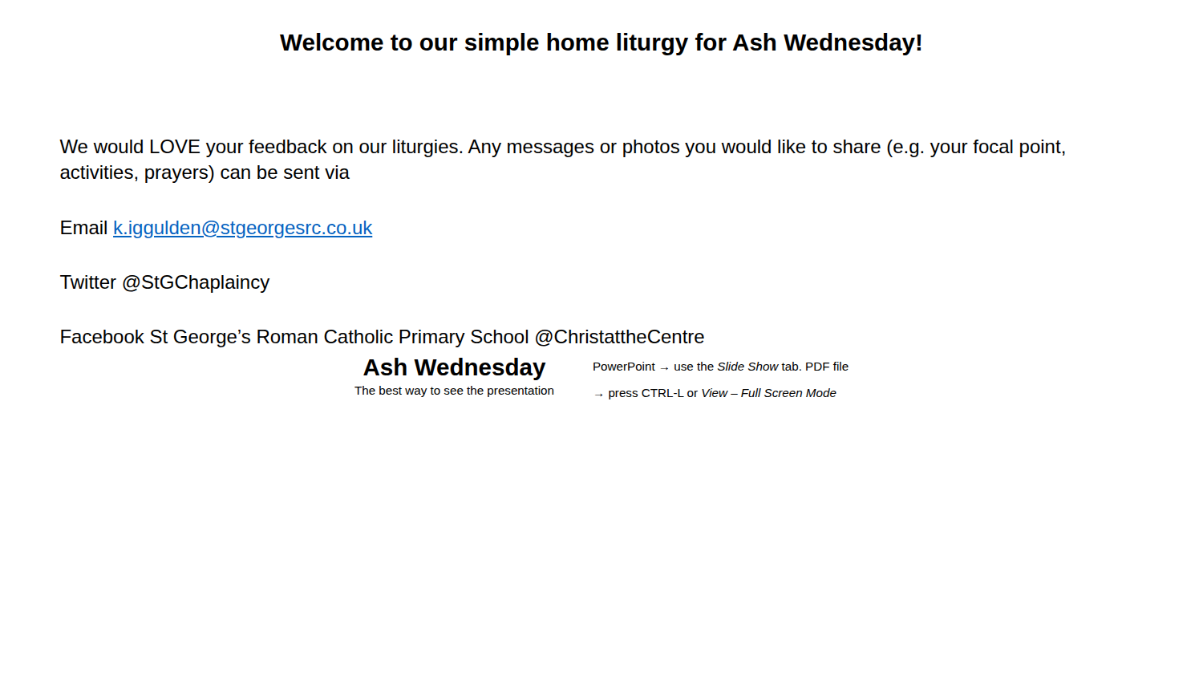Welcome to our simple home liturgy for Ash Wednesday!
We would LOVE your feedback on our liturgies. Any messages or photos you would like to share (e.g. your focal point, activities, prayers) can be sent via
Email k.iggulden@stgeorgesrc.co.uk
Twitter @StGChaplaincy
Facebook St George’s Roman Catholic Primary School @ChristattheCentre
Ash Wednesday
The best way to see the presentation
PowerPoint → use the Slide Show tab. PDF file
→ press CTRL-L or View – Full Screen Mode